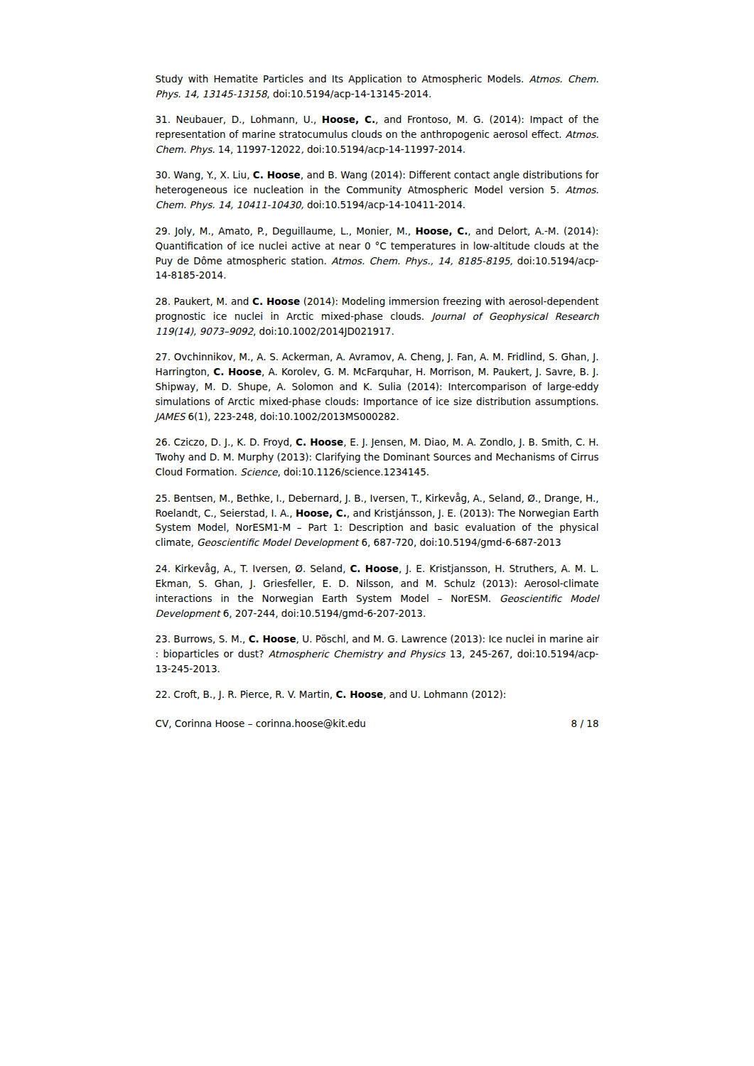Study with Hematite Particles and Its Application to Atmospheric Models. Atmos. Chem. Phys. 14, 13145-13158, doi:10.5194/acp-14-13145-2014.
31. Neubauer, D., Lohmann, U., Hoose, C., and Frontoso, M. G. (2014): Impact of the representation of marine stratocumulus clouds on the anthropogenic aerosol effect. Atmos. Chem. Phys. 14, 11997-12022, doi:10.5194/acp-14-11997-2014.
30. Wang, Y., X. Liu, C. Hoose, and B. Wang (2014): Different contact angle distributions for heterogeneous ice nucleation in the Community Atmospheric Model version 5. Atmos. Chem. Phys. 14, 10411-10430, doi:10.5194/acp-14-10411-2014.
29. Joly, M., Amato, P., Deguillaume, L., Monier, M., Hoose, C., and Delort, A.-M. (2014): Quantification of ice nuclei active at near 0 °C temperatures in low-altitude clouds at the Puy de Dôme atmospheric station. Atmos. Chem. Phys., 14, 8185-8195, doi:10.5194/acp-14-8185-2014.
28. Paukert, M. and C. Hoose (2014): Modeling immersion freezing with aerosol-dependent prognostic ice nuclei in Arctic mixed-phase clouds. Journal of Geophysical Research 119(14), 9073–9092, doi:10.1002/2014JD021917.
27. Ovchinnikov, M., A. S. Ackerman, A. Avramov, A. Cheng, J. Fan, A. M. Fridlind, S. Ghan, J. Harrington, C. Hoose, A. Korolev, G. M. McFarquhar, H. Morrison, M. Paukert, J. Savre, B. J. Shipway, M. D. Shupe, A. Solomon and K. Sulia (2014): Intercomparison of large-eddy simulations of Arctic mixed-phase clouds: Importance of ice size distribution assumptions. JAMES 6(1), 223-248, doi:10.1002/2013MS000282.
26. Cziczo, D. J., K. D. Froyd, C. Hoose, E. J. Jensen, M. Diao, M. A. Zondlo, J. B. Smith, C. H. Twohy and D. M. Murphy (2013): Clarifying the Dominant Sources and Mechanisms of Cirrus Cloud Formation. Science, doi:10.1126/science.1234145.
25. Bentsen, M., Bethke, I., Debernard, J. B., Iversen, T., Kirkevåg, A., Seland, Ø., Drange, H., Roelandt, C., Seierstad, I. A., Hoose, C., and Kristjánsson, J. E. (2013): The Norwegian Earth System Model, NorESM1-M – Part 1: Description and basic evaluation of the physical climate, Geoscientific Model Development 6, 687-720, doi:10.5194/gmd-6-687-2013
24. Kirkevåg, A., T. Iversen, Ø. Seland, C. Hoose, J. E. Kristjansson, H. Struthers, A. M. L. Ekman, S. Ghan, J. Griesfeller, E. D. Nilsson, and M. Schulz (2013): Aerosol-climate interactions in the Norwegian Earth System Model – NorESM. Geoscientific Model Development 6, 207-244, doi:10.5194/gmd-6-207-2013.
23. Burrows, S. M., C. Hoose, U. Pöschl, and M. G. Lawrence (2013): Ice nuclei in marine air : bioparticles or dust? Atmospheric Chemistry and Physics 13, 245-267, doi:10.5194/acp-13-245-2013.
22. Croft, B., J. R. Pierce, R. V. Martin, C. Hoose, and U. Lohmann (2012):
CV, Corinna Hoose – corinna.hoose@kit.edu 8 / 18